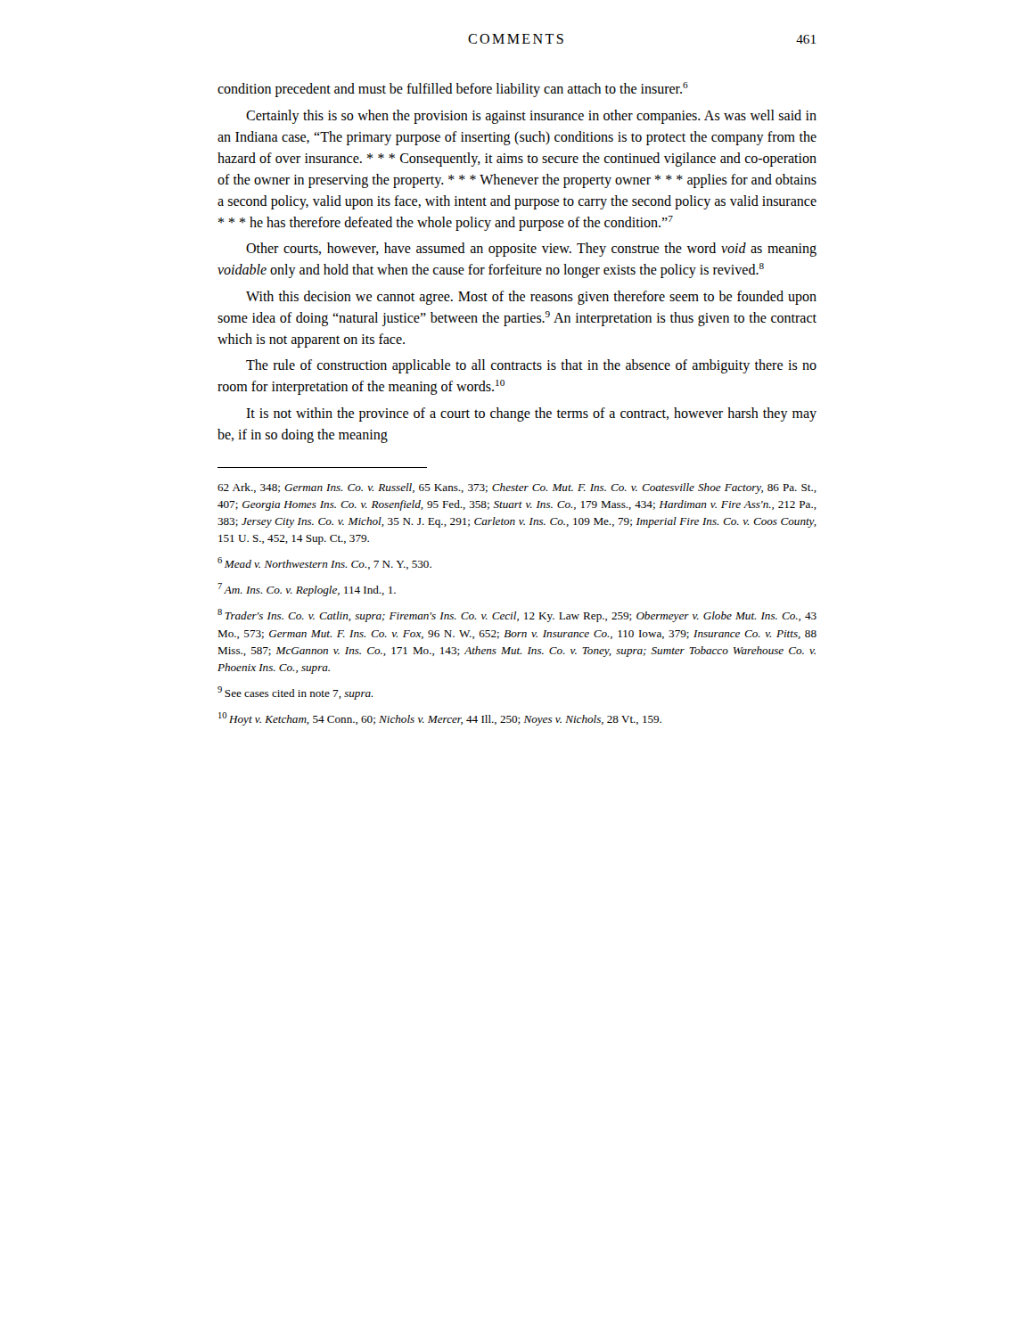Comments
461
condition precedent and must be fulfilled before liability can attach to the insurer.6
Certainly this is so when the provision is against insurance in other companies. As was well said in an Indiana case, “The primary purpose of inserting (such) conditions is to protect the company from the hazard of over insurance. * * * Consequently, it aims to secure the continued vigilance and co-operation of the owner in preserving the property. * * * Whenever the property owner * * * applies for and obtains a second policy, valid upon its face, with intent and purpose to carry the second policy as valid insurance * * * he has therefore defeated the whole policy and purpose of the condition.”7
Other courts, however, have assumed an opposite view. They construe the word void as meaning voidable only and hold that when the cause for forfeiture no longer exists the policy is revived.8
With this decision we cannot agree. Most of the reasons given therefore seem to be founded upon some idea of doing “natural justice” between the parties.9 An interpretation is thus given to the contract which is not apparent on its face.
The rule of construction applicable to all contracts is that in the absence of ambiguity there is no room for interpretation of the meaning of words.10
It is not within the province of a court to change the terms of a contract, however harsh they may be, if in so doing the meaning
62 Ark., 348; German Ins. Co. v. Russell, 65 Kans., 373; Chester Co. Mut. F. Ins. Co. v. Coatesville Shoe Factory, 86 Pa. St., 407; Georgia Homes Ins. Co. v. Rosenfield, 95 Fed., 358; Stuart v. Ins. Co., 179 Mass., 434; Hardiman v. Fire Ass'n., 212 Pa., 383; Jersey City Ins. Co. v. Michol, 35 N. J. Eq., 291; Carleton v. Ins. Co., 109 Me., 79; Imperial Fire Ins. Co. v. Coos County, 151 U. S., 452, 14 Sup. Ct., 379.
6 Mead v. Northwestern Ins. Co., 7 N. Y., 530.
7 Am. Ins. Co. v. Replogle, 114 Ind., 1.
8 Trader's Ins. Co. v. Catlin, supra; Fireman's Ins. Co. v. Cecil, 12 Ky. Law Rep., 259; Obermeyer v. Globe Mut. Ins. Co., 43 Mo., 573; German Mut. F. Ins. Co. v. Fox, 96 N. W., 652; Born v. Insurance Co., 110 Iowa, 379; Insurance Co. v. Pitts, 88 Miss., 587; McGannon v. Ins. Co., 171 Mo., 143; Athens Mut. Ins. Co. v. Toney, supra; Sumter Tobacco Warehouse Co. v. Phoenix Ins. Co., supra.
9 See cases cited in note 7, supra.
10 Hoyt v. Ketcham, 54 Conn., 60; Nichols v. Mercer, 44 Ill., 250; Noyes v. Nichols, 28 Vt., 159.